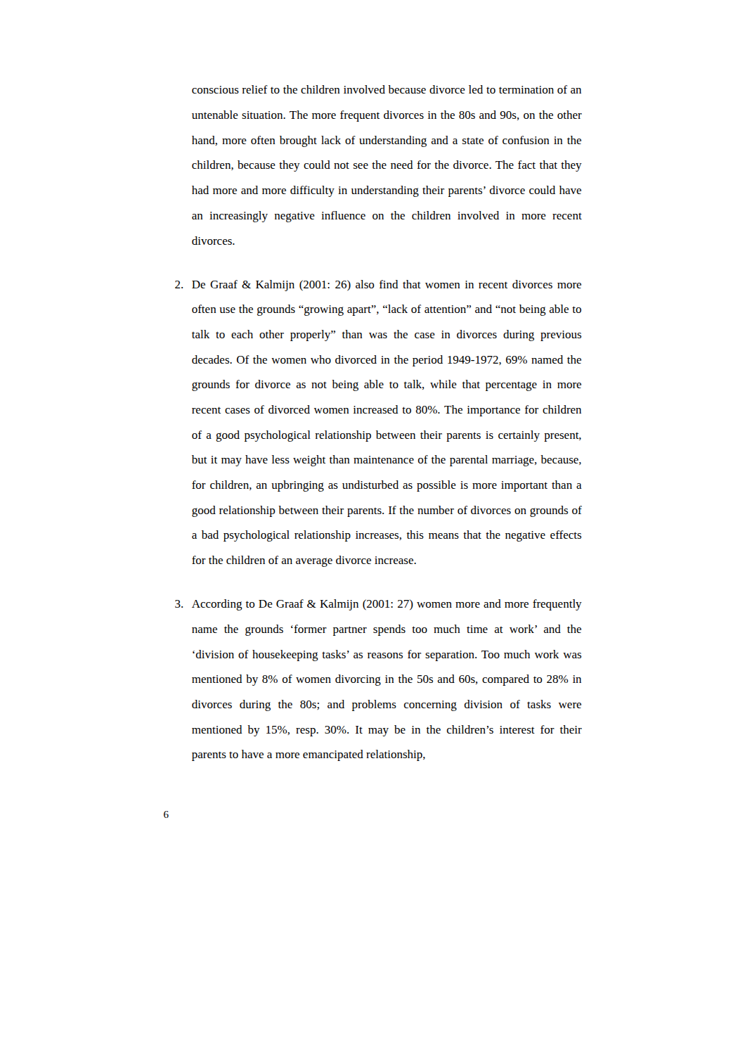conscious relief to the children involved because divorce led to termination of an untenable situation. The more frequent divorces in the 80s and 90s, on the other hand, more often brought lack of understanding and a state of confusion in the children, because they could not see the need for the divorce. The fact that they had more and more difficulty in understanding their parents’ divorce could have an increasingly negative influence on the children involved in more recent divorces.
2.
De Graaf & Kalmijn (2001: 26) also find that women in recent divorces more often use the grounds “growing apart”, “lack of attention” and “not being able to talk to each other properly” than was the case in divorces during previous decades. Of the women who divorced in the period 1949-1972, 69% named the grounds for divorce as not being able to talk, while that percentage in more recent cases of divorced women increased to 80%. The importance for children of a good psychological relationship between their parents is certainly present, but it may have less weight than maintenance of the parental marriage, because, for children, an upbringing as undisturbed as possible is more important than a good relationship between their parents. If the number of divorces on grounds of a bad psychological relationship increases, this means that the negative effects for the children of an average divorce increase.
3.
According to De Graaf & Kalmijn (2001: 27) women more and more frequently name the grounds ‘former partner spends too much time at work’ and the ‘division of housekeeping tasks’ as reasons for separation. Too much work was mentioned by 8% of women divorcing in the 50s and 60s, compared to 28% in divorces during the 80s; and problems concerning division of tasks were mentioned by 15%, resp. 30%. It may be in the children’s interest for their parents to have a more emancipated relationship,
6